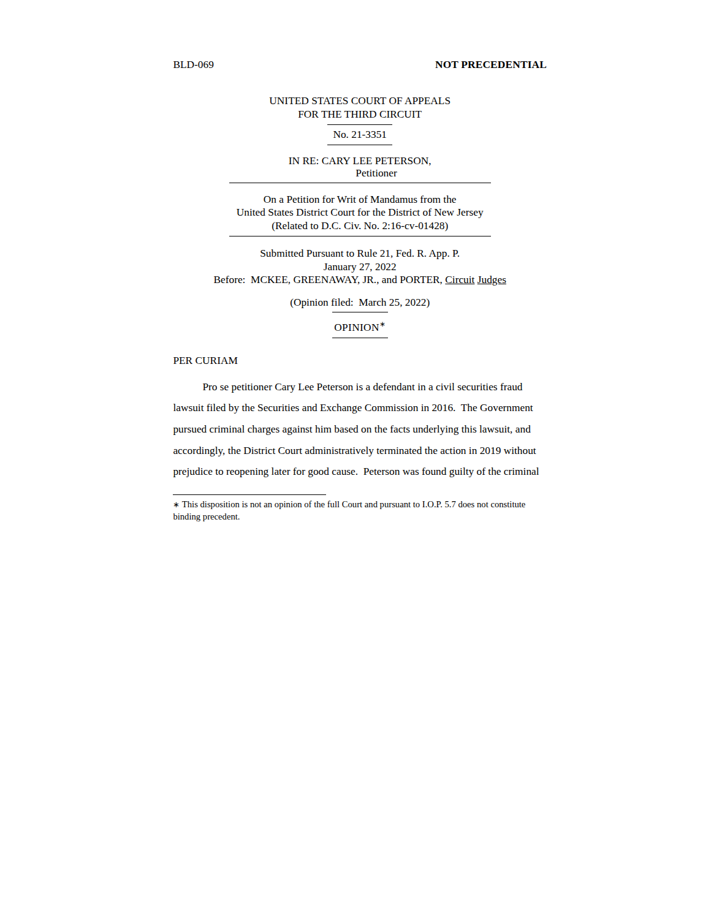BLD-069
NOT PRECEDENTIAL
UNITED STATES COURT OF APPEALS
FOR THE THIRD CIRCUIT
No. 21-3351
IN RE: CARY LEE PETERSON, Petitioner
On a Petition for Writ of Mandamus from the
United States District Court for the District of New Jersey
(Related to D.C. Civ. No. 2:16-cv-01428)
Submitted Pursuant to Rule 21, Fed. R. App. P.
January 27, 2022
Before: MCKEE, GREENAWAY, JR., and PORTER, Circuit Judges
(Opinion filed: March 25, 2022)
OPINION∗
PER CURIAM
Pro se petitioner Cary Lee Peterson is a defendant in a civil securities fraud lawsuit filed by the Securities and Exchange Commission in 2016. The Government pursued criminal charges against him based on the facts underlying this lawsuit, and accordingly, the District Court administratively terminated the action in 2019 without prejudice to reopening later for good cause. Peterson was found guilty of the criminal
∗ This disposition is not an opinion of the full Court and pursuant to I.O.P. 5.7 does not constitute binding precedent.